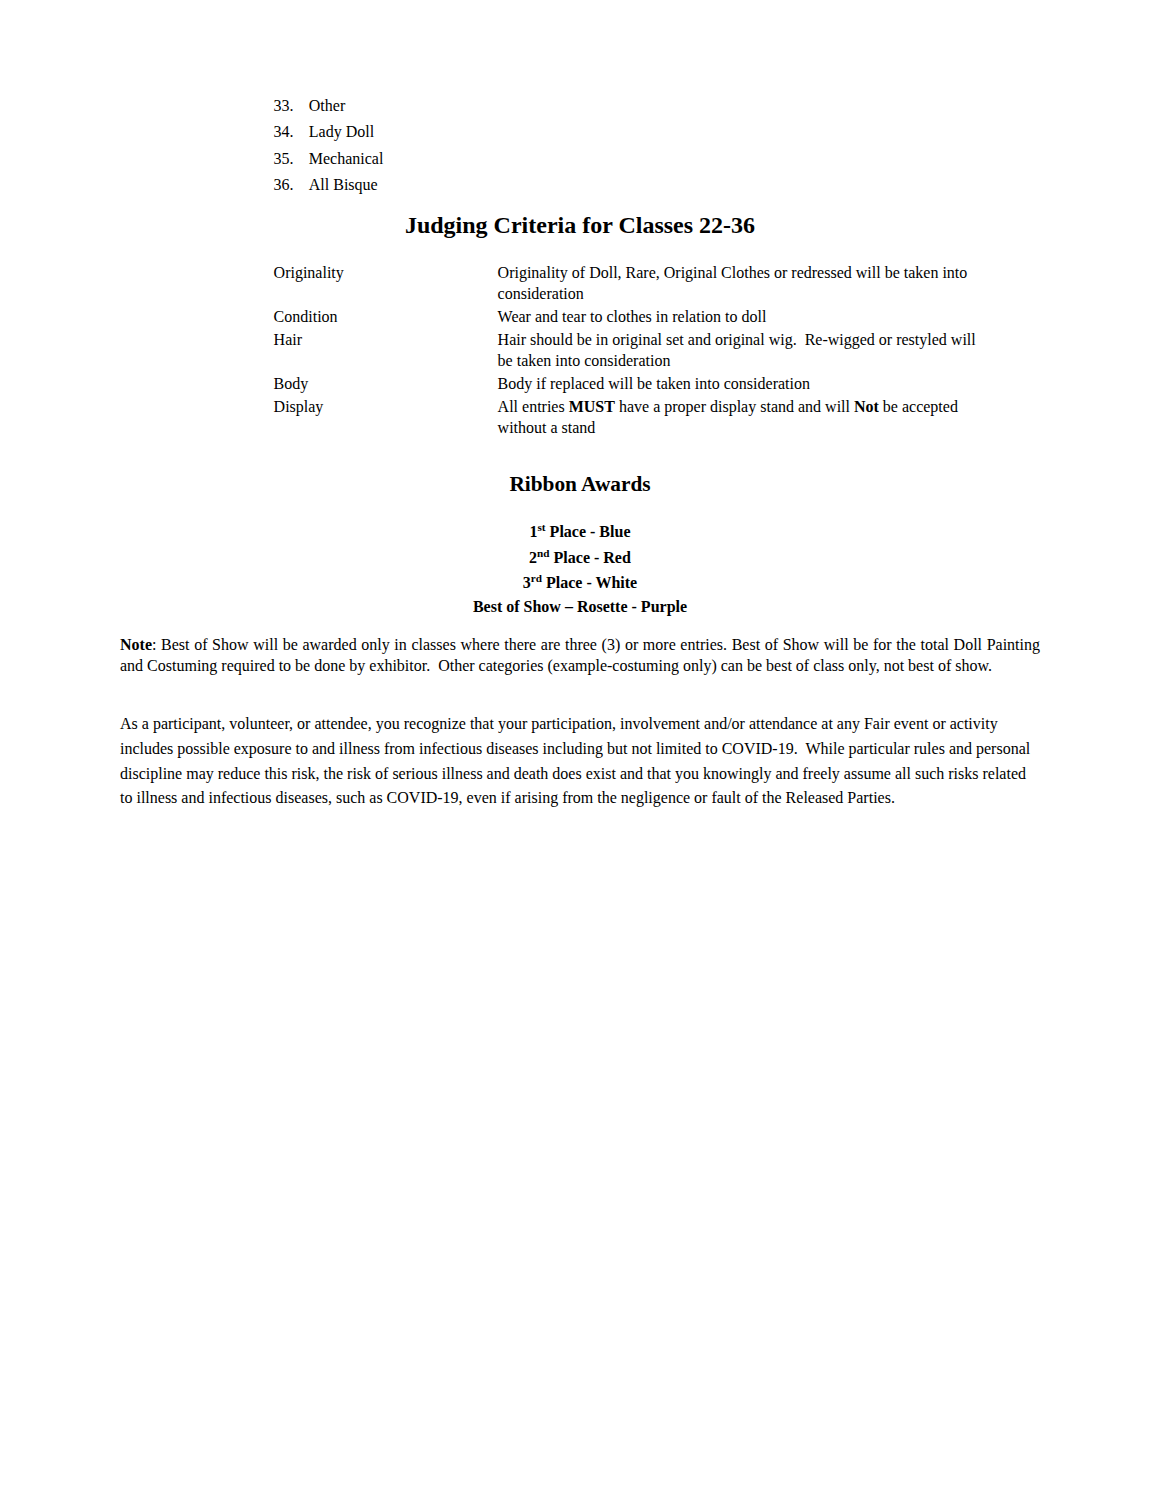33. Other
34. Lady Doll
35. Mechanical
36. All Bisque
Judging Criteria for Classes 22-36
| Originality | Originality of Doll, Rare, Original Clothes or redressed will be taken into consideration |
| Condition | Wear and tear to clothes in relation to doll |
| Hair | Hair should be in original set and original wig. Re-wigged or restyled will be taken into consideration |
| Body | Body if replaced will be taken into consideration |
| Display | All entries MUST have a proper display stand and will Not be accepted without a stand |
Ribbon Awards
1st Place - Blue
2nd Place - Red
3rd Place - White
Best of Show – Rosette - Purple
Note: Best of Show will be awarded only in classes where there are three (3) or more entries. Best of Show will be for the total Doll Painting and Costuming required to be done by exhibitor. Other categories (example-costuming only) can be best of class only, not best of show.
As a participant, volunteer, or attendee, you recognize that your participation, involvement and/or attendance at any Fair event or activity includes possible exposure to and illness from infectious diseases including but not limited to COVID-19. While particular rules and personal discipline may reduce this risk, the risk of serious illness and death does exist and that you knowingly and freely assume all such risks related to illness and infectious diseases, such as COVID-19, even if arising from the negligence or fault of the Released Parties.